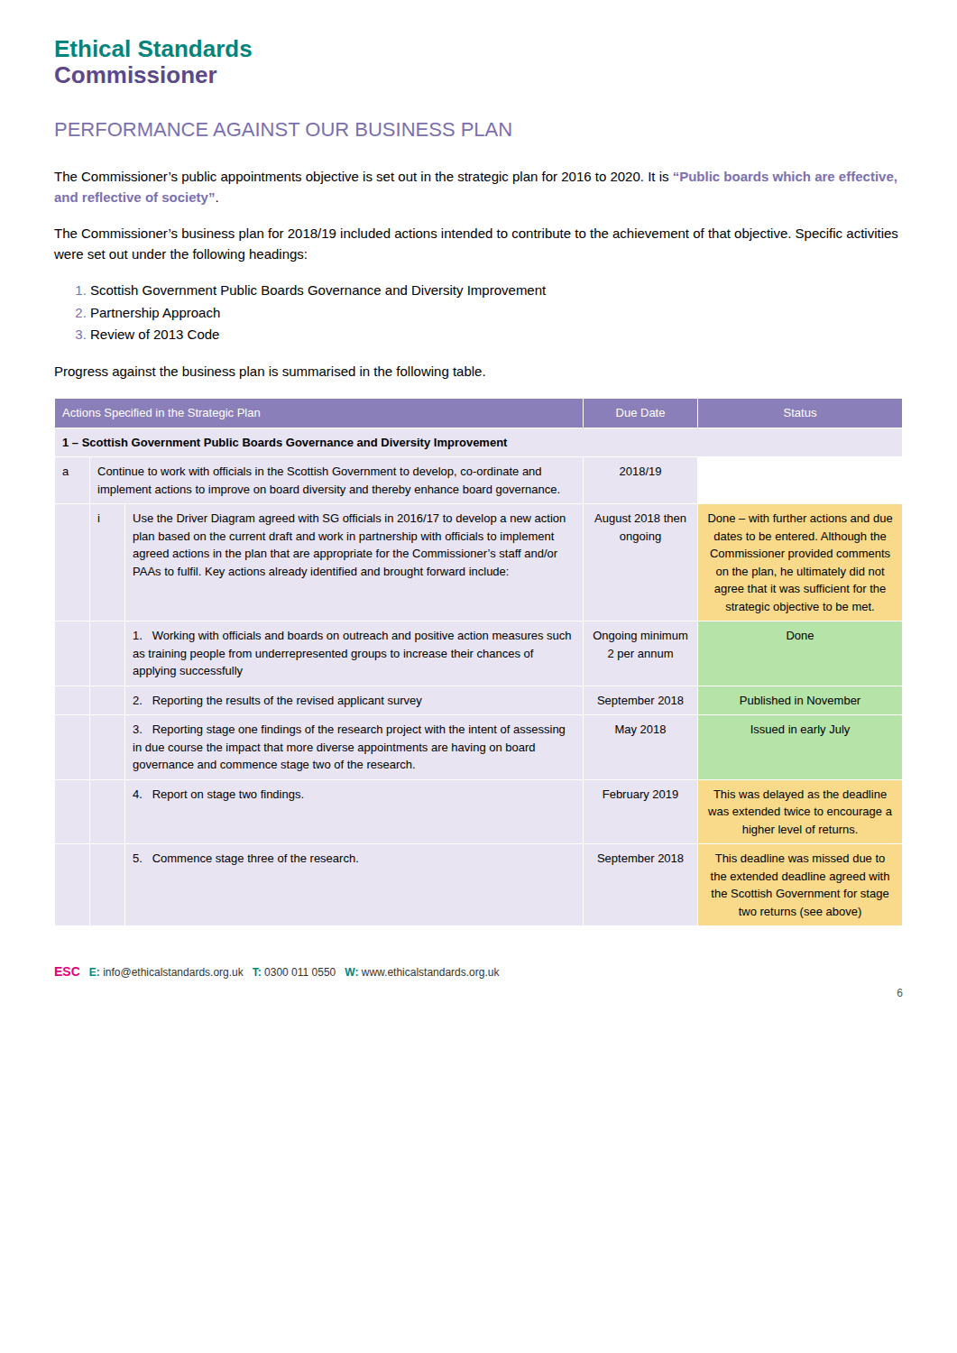Ethical Standards
Commissioner
PERFORMANCE AGAINST OUR BUSINESS PLAN
The Commissioner’s public appointments objective is set out in the strategic plan for 2016 to 2020. It is “Public boards which are effective, and reflective of society”.
The Commissioner’s business plan for 2018/19 included actions intended to contribute to the achievement of that objective. Specific activities were set out under the following headings:
Scottish Government Public Boards Governance and Diversity Improvement
Partnership Approach
Review of 2013 Code
Progress against the business plan is summarised in the following table.
| Actions Specified in the Strategic Plan | Due Date | Status |
| --- | --- | --- |
| 1 – Scottish Government Public Boards Governance and Diversity Improvement |
| a | Continue to work with officials in the Scottish Government to develop, co-ordinate and implement actions to improve on board diversity and thereby enhance board governance. | 2018/19 | |
| | i | Use the Driver Diagram agreed with SG officials in 2016/17 to develop a new action plan based on the current draft and work in partnership with officials to implement agreed actions in the plan that are appropriate for the Commissioner’s staff and/or PAAs to fulfil. Key actions already identified and brought forward include: | August 2018 then ongoing | Done – with further actions and due dates to be entered. Although the Commissioner provided comments on the plan, he ultimately did not agree that it was sufficient for the strategic objective to be met. |
| | | 1. Working with officials and boards on outreach and positive action measures such as training people from underrepresented groups to increase their chances of applying successfully | Ongoing minimum 2 per annum | Done |
| | | 2. Reporting the results of the revised applicant survey | September 2018 | Published in November |
| | | 3. Reporting stage one findings of the research project with the intent of assessing in due course the impact that more diverse appointments are having on board governance and commence stage two of the research. | May 2018 | Issued in early July |
| | | 4. Report on stage two findings. | February 2019 | This was delayed as the deadline was extended twice to encourage a higher level of returns. |
| | | 5. Commence stage three of the research. | September 2018 | This deadline was missed due to the extended deadline agreed with the Scottish Government for stage two returns (see above) |
ESC E: info@ethicalstandards.org.uk T: 0300 011 0550 W: www.ethicalstandards.org.uk
6